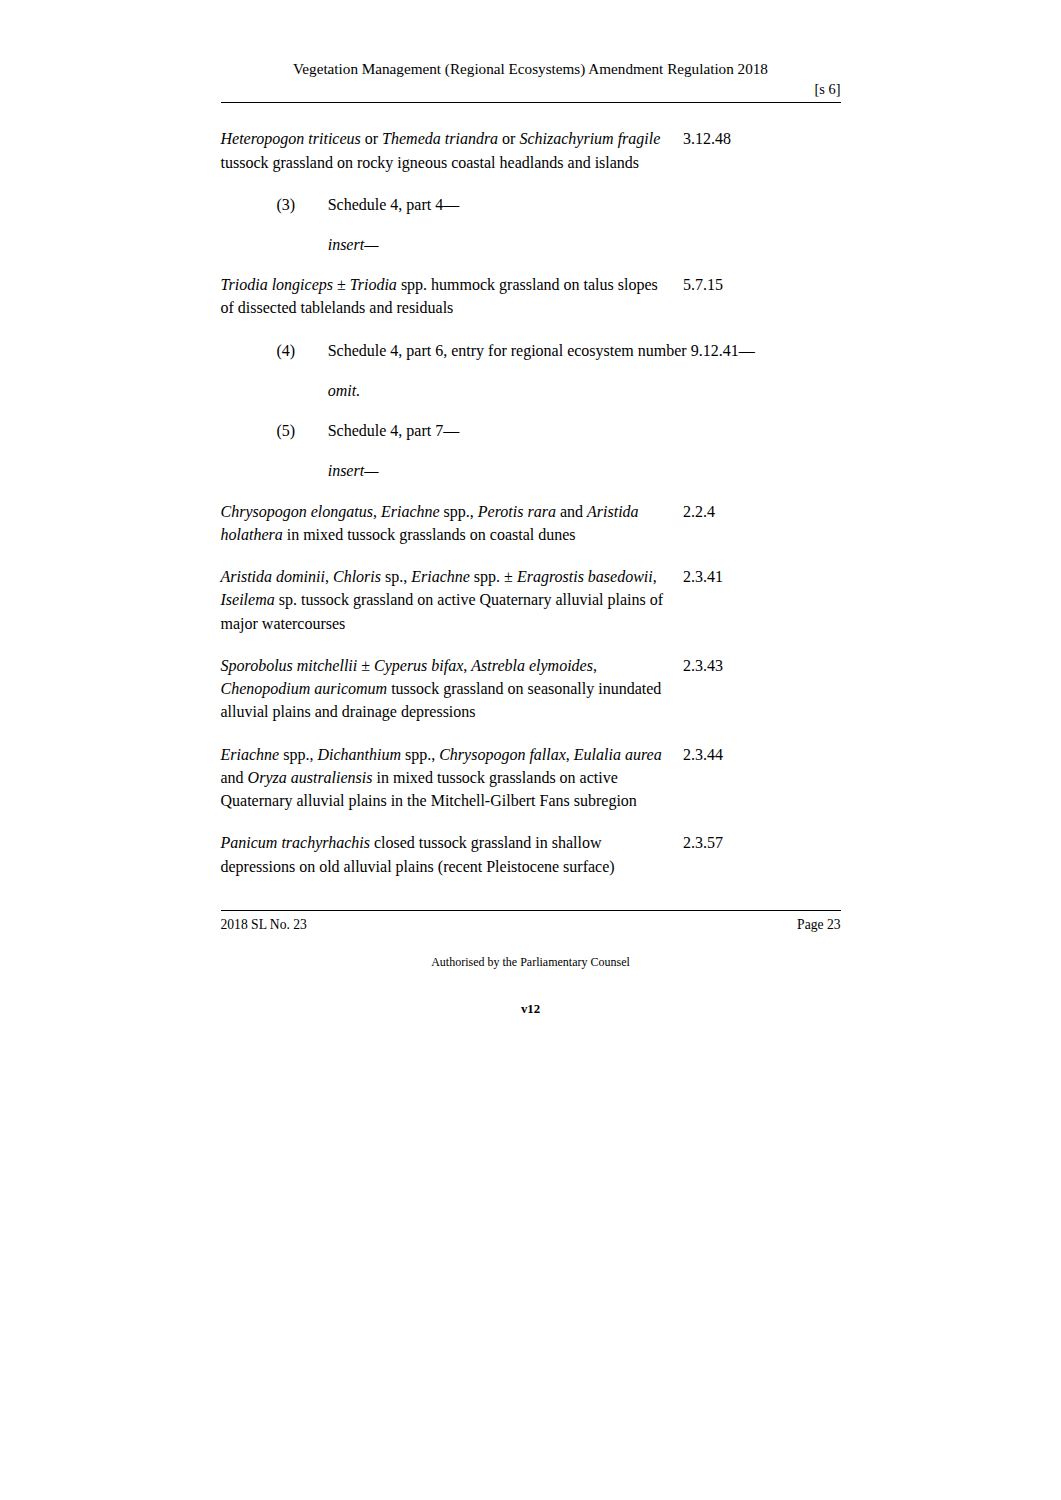Vegetation Management (Regional Ecosystems) Amendment Regulation 2018
[s 6]
Heteropogon triticeus or Themeda triandra or Schizachyrium fragile tussock grassland on rocky igneous coastal headlands and islands
3.12.48
(3) Schedule 4, part 4—
insert—
Triodia longiceps ± Triodia spp. hummock grassland on talus slopes of dissected tablelands and residuals
5.7.15
(4) Schedule 4, part 6, entry for regional ecosystem number 9.12.41—
omit.
(5) Schedule 4, part 7—
insert—
Chrysopogon elongatus, Eriachne spp., Perotis rara and Aristida holathera in mixed tussock grasslands on coastal dunes
2.2.4
Aristida dominii, Chloris sp., Eriachne spp. ± Eragrostis basedowii, Iseilema sp. tussock grassland on active Quaternary alluvial plains of major watercourses
2.3.41
Sporobolus mitchellii ± Cyperus bifax, Astrebla elymoides, Chenopodium auricomum tussock grassland on seasonally inundated alluvial plains and drainage depressions
2.3.43
Eriachne spp., Dichanthium spp., Chrysopogon fallax, Eulalia aurea and Oryza australiensis in mixed tussock grasslands on active Quaternary alluvial plains in the Mitchell-Gilbert Fans subregion
2.3.44
Panicum trachyrhachis closed tussock grassland in shallow depressions on old alluvial plains (recent Pleistocene surface)
2.3.57
2018 SL No. 23
Page 23
Authorised by the Parliamentary Counsel
v12